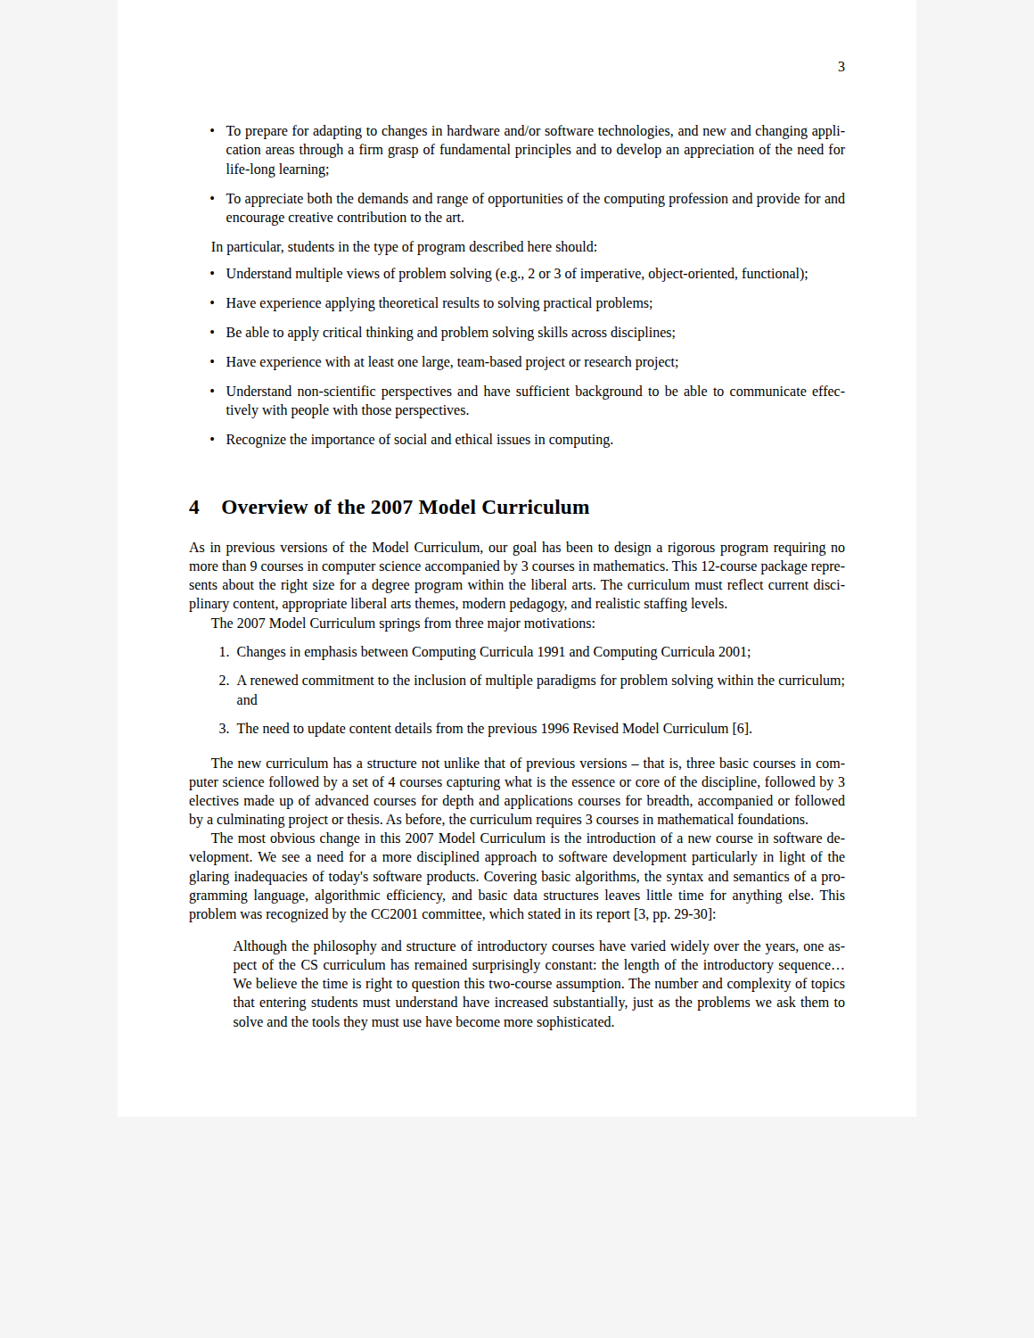3
To prepare for adapting to changes in hardware and/or software technologies, and new and changing application areas through a firm grasp of fundamental principles and to develop an appreciation of the need for life-long learning;
To appreciate both the demands and range of opportunities of the computing profession and provide for and encourage creative contribution to the art.
In particular, students in the type of program described here should:
Understand multiple views of problem solving (e.g., 2 or 3 of imperative, object-oriented, functional);
Have experience applying theoretical results to solving practical problems;
Be able to apply critical thinking and problem solving skills across disciplines;
Have experience with at least one large, team-based project or research project;
Understand non-scientific perspectives and have sufficient background to be able to communicate effectively with people with those perspectives.
Recognize the importance of social and ethical issues in computing.
4 Overview of the 2007 Model Curriculum
As in previous versions of the Model Curriculum, our goal has been to design a rigorous program requiring no more than 9 courses in computer science accompanied by 3 courses in mathematics. This 12-course package represents about the right size for a degree program within the liberal arts. The curriculum must reflect current disciplinary content, appropriate liberal arts themes, modern pedagogy, and realistic staffing levels.
The 2007 Model Curriculum springs from three major motivations:
Changes in emphasis between Computing Curricula 1991 and Computing Curricula 2001;
A renewed commitment to the inclusion of multiple paradigms for problem solving within the curriculum; and
The need to update content details from the previous 1996 Revised Model Curriculum [6].
The new curriculum has a structure not unlike that of previous versions – that is, three basic courses in computer science followed by a set of 4 courses capturing what is the essence or core of the discipline, followed by 3 electives made up of advanced courses for depth and applications courses for breadth, accompanied or followed by a culminating project or thesis. As before, the curriculum requires 3 courses in mathematical foundations.
The most obvious change in this 2007 Model Curriculum is the introduction of a new course in software development. We see a need for a more disciplined approach to software development particularly in light of the glaring inadequacies of today's software products. Covering basic algorithms, the syntax and semantics of a programming language, algorithmic efficiency, and basic data structures leaves little time for anything else. This problem was recognized by the CC2001 committee, which stated in its report [3, pp. 29-30]:
Although the philosophy and structure of introductory courses have varied widely over the years, one aspect of the CS curriculum has remained surprisingly constant: the length of the introductory sequence…We believe the time is right to question this two-course assumption. The number and complexity of topics that entering students must understand have increased substantially, just as the problems we ask them to solve and the tools they must use have become more sophisticated.